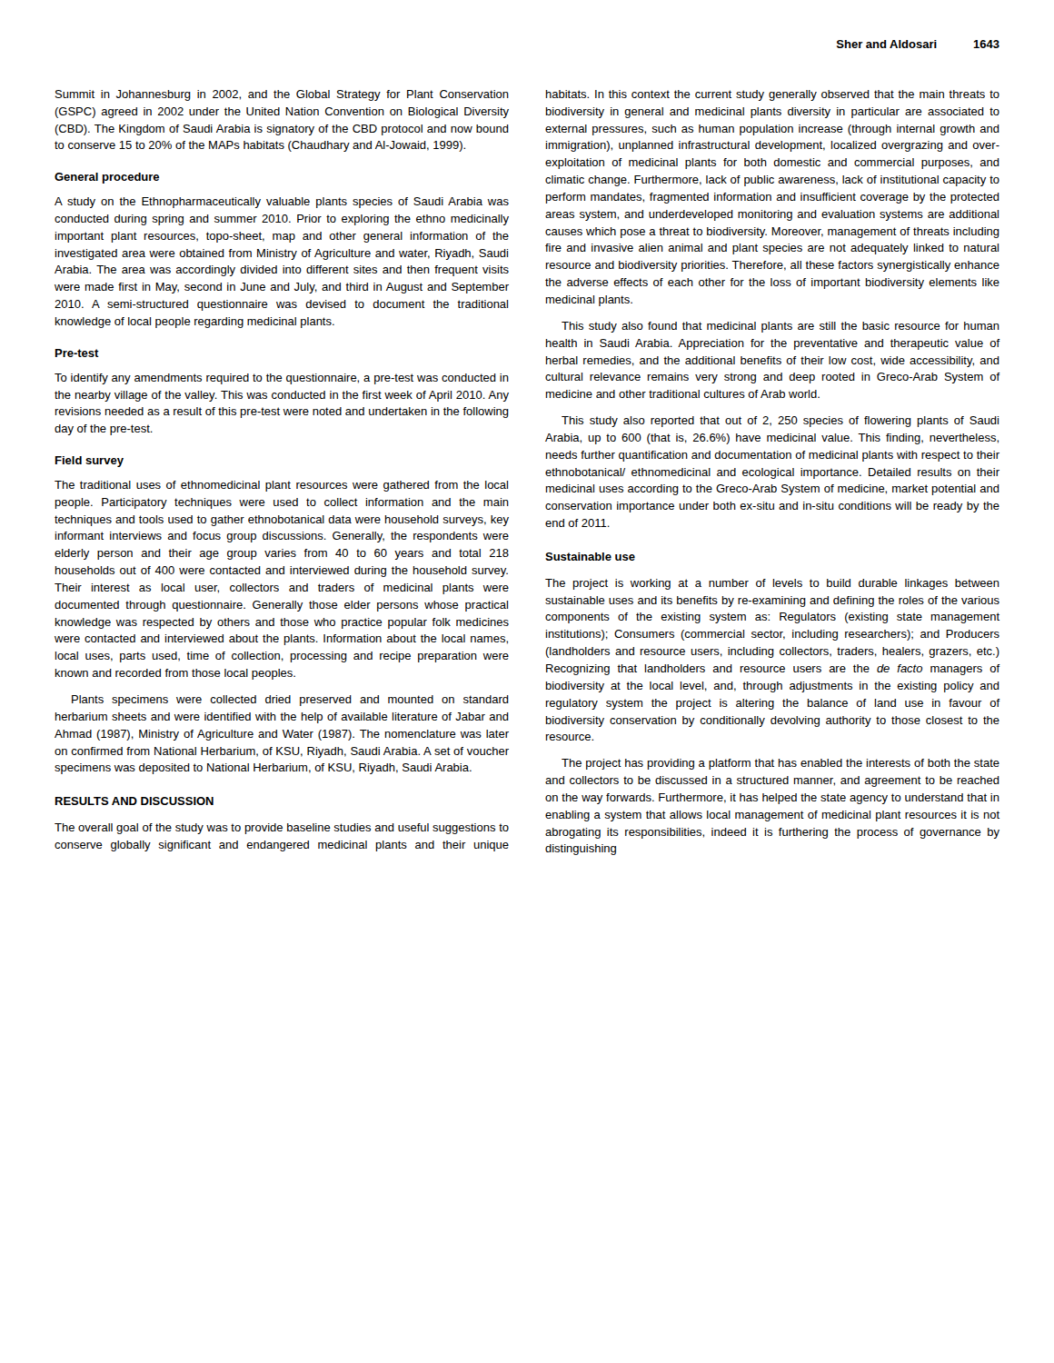Sher and Aldosari1643
Summit in Johannesburg in 2002, and the Global Strategy for Plant Conservation (GSPC) agreed in 2002 under the United Nation Convention on Biological Diversity (CBD). The Kingdom of Saudi Arabia is signatory of the CBD protocol and now bound to conserve 15 to 20% of the MAPs habitats (Chaudhary and Al-Jowaid, 1999).
General procedure
A study on the Ethnopharmaceutically valuable plants species of Saudi Arabia was conducted during spring and summer 2010. Prior to exploring the ethno medicinally important plant resources, topo-sheet, map and other general information of the investigated area were obtained from Ministry of Agriculture and water, Riyadh, Saudi Arabia. The area was accordingly divided into different sites and then frequent visits were made first in May, second in June and July, and third in August and September 2010. A semi-structured questionnaire was devised to document the traditional knowledge of local people regarding medicinal plants.
Pre-test
To identify any amendments required to the questionnaire, a pre-test was conducted in the nearby village of the valley. This was conducted in the first week of April 2010. Any revisions needed as a result of this pre-test were noted and undertaken in the following day of the pre-test.
Field survey
The traditional uses of ethnomedicinal plant resources were gathered from the local people. Participatory techniques were used to collect information and the main techniques and tools used to gather ethnobotanical data were household surveys, key informant interviews and focus group discussions. Generally, the respondents were elderly person and their age group varies from 40 to 60 years and total 218 households out of 400 were contacted and interviewed during the household survey. Their interest as local user, collectors and traders of medicinal plants were documented through questionnaire. Generally those elder persons whose practical knowledge was respected by others and those who practice popular folk medicines were contacted and interviewed about the plants. Information about the local names, local uses, parts used, time of collection, processing and recipe preparation were known and recorded from those local peoples.
Plants specimens were collected dried preserved and mounted on standard herbarium sheets and were identified with the help of available literature of Jabar and Ahmad (1987), Ministry of Agriculture and Water (1987). The nomenclature was later on confirmed from National Herbarium, of KSU, Riyadh, Saudi Arabia. A set of voucher specimens was deposited to National Herbarium, of KSU, Riyadh, Saudi Arabia.
RESULTS AND DISCUSSION
The overall goal of the study was to provide baseline studies and useful suggestions to conserve globally significant and endangered medicinal plants and their unique habitats. In this context the current study generally observed that the main threats to biodiversity in general and medicinal plants diversity in particular are associated to external pressures, such as human population increase (through internal growth and immigration), unplanned infrastructural development, localized overgrazing and over-exploitation of medicinal plants for both domestic and commercial purposes, and climatic change. Furthermore, lack of public awareness, lack of institutional capacity to perform mandates, fragmented information and insufficient coverage by the protected areas system, and underdeveloped monitoring and evaluation systems are additional causes which pose a threat to biodiversity. Moreover, management of threats including fire and invasive alien animal and plant species are not adequately linked to natural resource and biodiversity priorities. Therefore, all these factors synergistically enhance the adverse effects of each other for the loss of important biodiversity elements like medicinal plants.
This study also found that medicinal plants are still the basic resource for human health in Saudi Arabia. Appreciation for the preventative and therapeutic value of herbal remedies, and the additional benefits of their low cost, wide accessibility, and cultural relevance remains very strong and deep rooted in Greco-Arab System of medicine and other traditional cultures of Arab world.
This study also reported that out of 2, 250 species of flowering plants of Saudi Arabia, up to 600 (that is, 26.6%) have medicinal value. This finding, nevertheless, needs further quantification and documentation of medicinal plants with respect to their ethnobotanical/ ethnomedicinal and ecological importance. Detailed results on their medicinal uses according to the Greco-Arab System of medicine, market potential and conservation importance under both ex-situ and in-situ conditions will be ready by the end of 2011.
Sustainable use
The project is working at a number of levels to build durable linkages between sustainable uses and its benefits by re-examining and defining the roles of the various components of the existing system as: Regulators (existing state management institutions); Consumers (commercial sector, including researchers); and Producers (landholders and resource users, including collectors, traders, healers, grazers, etc.) Recognizing that landholders and resource users are the de facto managers of biodiversity at the local level, and, through adjustments in the existing policy and regulatory system the project is altering the balance of land use in favour of biodiversity conservation by conditionally devolving authority to those closest to the resource.
The project has providing a platform that has enabled the interests of both the state and collectors to be discussed in a structured manner, and agreement to be reached on the way forwards. Furthermore, it has helped the state agency to understand that in enabling a system that allows local management of medicinal plant resources it is not abrogating its responsibilities, indeed it is furthering the process of governance by distinguishing